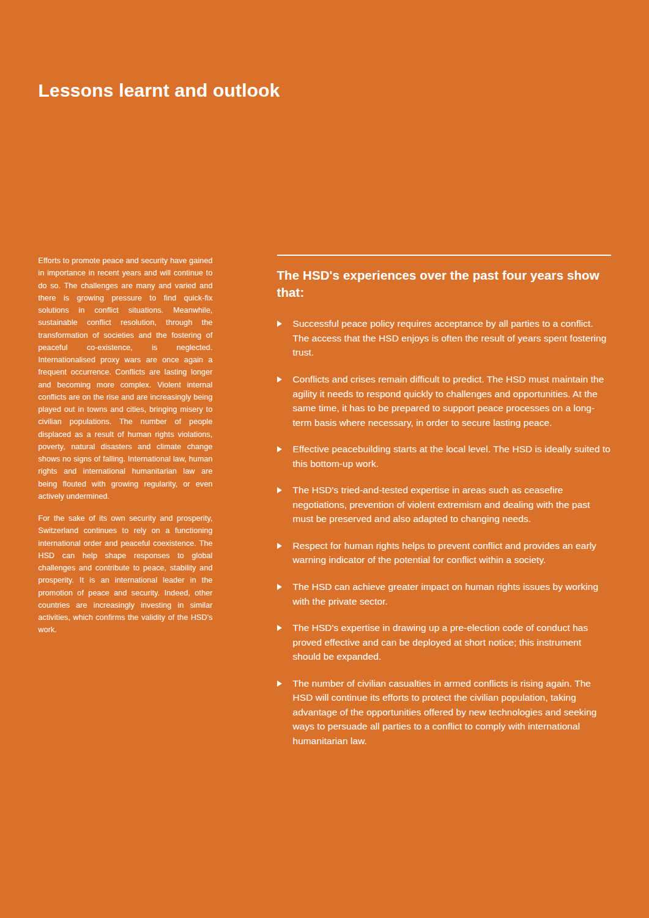Lessons learnt and outlook
Efforts to promote peace and security have gained in importance in recent years and will continue to do so. The challenges are many and varied and there is growing pressure to find quick-fix solutions in conflict situations. Meanwhile, sustainable conflict resolution, through the transformation of societies and the fostering of peaceful co-existence, is neglected. Internationalised proxy wars are once again a frequent occurrence. Conflicts are lasting longer and becoming more complex. Violent internal conflicts are on the rise and are increasingly being played out in towns and cities, bringing misery to civilian populations. The number of people displaced as a result of human rights violations, poverty, natural disasters and climate change shows no signs of falling. International law, human rights and international humanitarian law are being flouted with growing regularity, or even actively undermined.
For the sake of its own security and prosperity, Switzerland continues to rely on a functioning international order and peaceful coexistence. The HSD can help shape responses to global challenges and contribute to peace, stability and prosperity. It is an international leader in the promotion of peace and security. Indeed, other countries are increasingly investing in similar activities, which confirms the validity of the HSD's work.
The HSD's experiences over the past four years show that:
Successful peace policy requires acceptance by all parties to a conflict. The access that the HSD enjoys is often the result of years spent fostering trust.
Conflicts and crises remain difficult to predict. The HSD must maintain the agility it needs to respond quickly to challenges and opportunities. At the same time, it has to be prepared to support peace processes on a long-term basis where necessary, in order to secure lasting peace.
Effective peacebuilding starts at the local level. The HSD is ideally suited to this bottom-up work.
The HSD's tried-and-tested expertise in areas such as ceasefire negotiations, prevention of violent extremism and dealing with the past must be preserved and also adapted to changing needs.
Respect for human rights helps to prevent conflict and provides an early warning indicator of the potential for conflict within a society.
The HSD can achieve greater impact on human rights issues by working with the private sector.
The HSD's expertise in drawing up a pre-election code of conduct has proved effective and can be deployed at short notice; this instrument should be expanded.
The number of civilian casualties in armed conflicts is rising again. The HSD will continue its efforts to protect the civilian population, taking advantage of the opportunities offered by new technologies and seeking ways to persuade all parties to a conflict to comply with international humanitarian law.